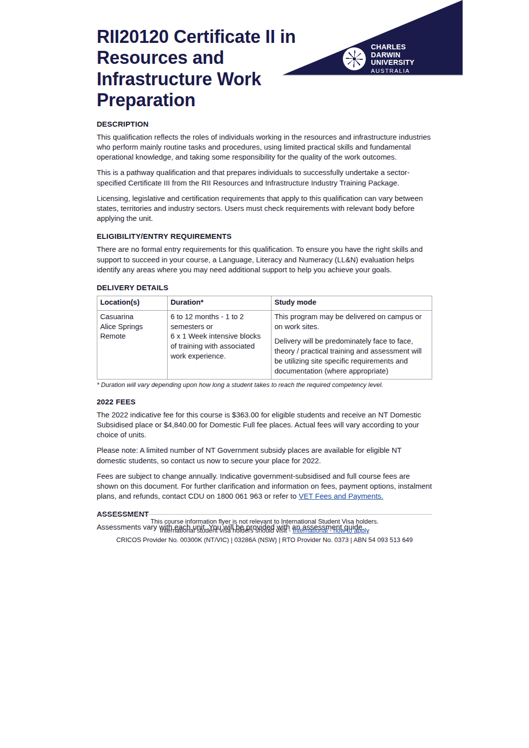CHARLES
DARWIN
UNIVERSITY
AUSTRALIA
RII20120 Certificate II in Resources and Infrastructure Work Preparation
DESCRIPTION
This qualification reflects the roles of individuals working in the resources and infrastructure industries who perform mainly routine tasks and procedures, using limited practical skills and fundamental operational knowledge, and taking some responsibility for the quality of the work outcomes.
This is a pathway qualification and that prepares individuals to successfully undertake a sector-specified Certificate III from the RII Resources and Infrastructure Industry Training Package.
Licensing, legislative and certification requirements that apply to this qualification can vary between states, territories and industry sectors. Users must check requirements with relevant body before applying the unit.
ELIGIBILITY/ENTRY REQUIREMENTS
There are no formal entry requirements for this qualification. To ensure you have the right skills and support to succeed in your course, a Language, Literacy and Numeracy (LL&N) evaluation helps identify any areas where you may need additional support to help you achieve your goals.
DELIVERY DETAILS
| Location(s) | Duration* | Study mode |
| --- | --- | --- |
| Casuarina Alice Springs Remote | 6 to 12 months - 1 to 2 semesters or 6 x 1 Week intensive blocks of training with associated work experience. | This program may be delivered on campus or on work sites. Delivery will be predominately face to face, theory / practical training and assessment will be utilizing site specific requirements and documentation (where appropriate) |
* Duration will vary depending upon how long a student takes to reach the required competency level.
2022 FEES
The 2022 indicative fee for this course is $363.00 for eligible students and receive an NT Domestic Subsidised place or $4,840.00 for Domestic Full fee places. Actual fees will vary according to your choice of units.
Please note: A limited number of NT Government subsidy places are available for eligible NT domestic students, so contact us now to secure your place for 2022.
Fees are subject to change annually. Indicative government-subsidised and full course fees are shown on this document. For further clarification and information on fees, payment options, instalment plans, and refunds, contact CDU on 1800 061 963 or refer to VET Fees and Payments.
ASSESSMENT
Assessments vary with each unit. You will be provided with an assessment guide.
This course information flyer is not relevant to International Student Visa holders.
International student visa holders should visit - International - how to apply
CRICOS Provider No. 00300K (NT/VIC) | 03286A (NSW) | RTO Provider No. 0373 | ABN 54 093 513 649